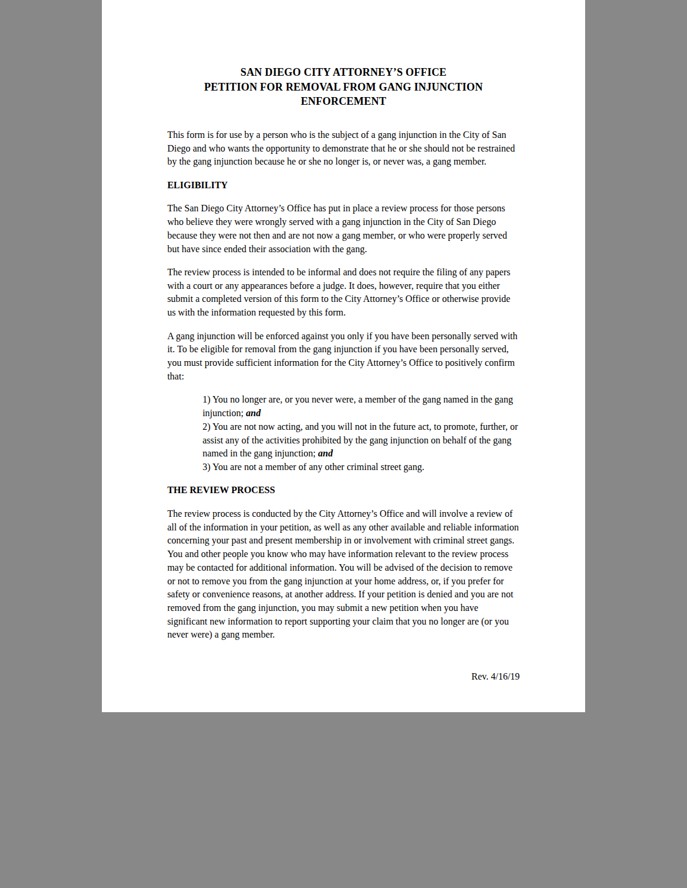SAN DIEGO CITY ATTORNEY’S OFFICE
PETITION FOR REMOVAL FROM GANG INJUNCTION
ENFORCEMENT
This form is for use by a person who is the subject of a gang injunction in the City of San Diego and who wants the opportunity to demonstrate that he or she should not be restrained by the gang injunction because he or she no longer is, or never was, a gang member.
ELIGIBILITY
The San Diego City Attorney’s Office has put in place a review process for those persons who believe they were wrongly served with a gang injunction in the City of San Diego because they were not then and are not now a gang member, or who were properly served but have since ended their association with the gang.
The review process is intended to be informal and does not require the filing of any papers with a court or any appearances before a judge. It does, however, require that you either submit a completed version of this form to the City Attorney’s Office or otherwise provide us with the information requested by this form.
A gang injunction will be enforced against you only if you have been personally served with it. To be eligible for removal from the gang injunction if you have been personally served, you must provide sufficient information for the City Attorney’s Office to positively confirm that:
1) You no longer are, or you never were, a member of the gang named in the gang injunction; and
2) You are not now acting, and you will not in the future act, to promote, further, or assist any of the activities prohibited by the gang injunction on behalf of the gang named in the gang injunction; and
3) You are not a member of any other criminal street gang.
THE REVIEW PROCESS
The review process is conducted by the City Attorney’s Office and will involve a review of all of the information in your petition, as well as any other available and reliable information concerning your past and present membership in or involvement with criminal street gangs. You and other people you know who may have information relevant to the review process may be contacted for additional information. You will be advised of the decision to remove or not to remove you from the gang injunction at your home address, or, if you prefer for safety or convenience reasons, at another address. If your petition is denied and you are not removed from the gang injunction, you may submit a new petition when you have significant new information to report supporting your claim that you no longer are (or you never were) a gang member.
Rev. 4/16/19